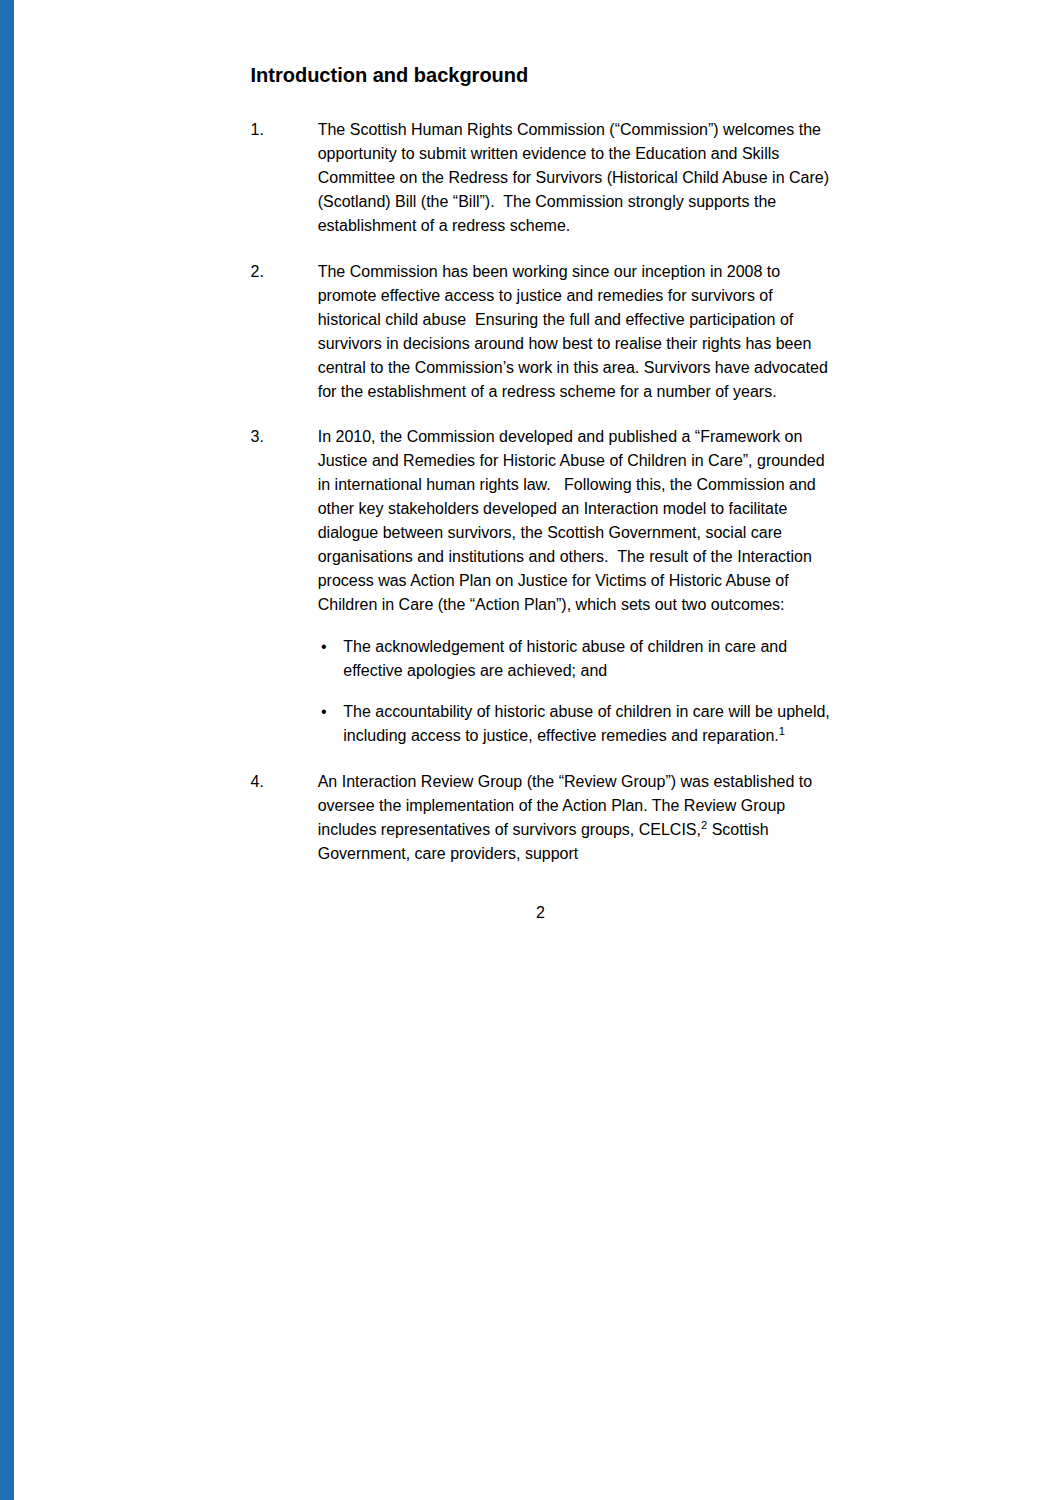Introduction and background
The Scottish Human Rights Commission (“Commission”) welcomes the opportunity to submit written evidence to the Education and Skills Committee on the Redress for Survivors (Historical Child Abuse in Care) (Scotland) Bill (the “Bill”). The Commission strongly supports the establishment of a redress scheme.
The Commission has been working since our inception in 2008 to promote effective access to justice and remedies for survivors of historical child abuse Ensuring the full and effective participation of survivors in decisions around how best to realise their rights has been central to the Commission’s work in this area. Survivors have advocated for the establishment of a redress scheme for a number of years.
In 2010, the Commission developed and published a “Framework on Justice and Remedies for Historic Abuse of Children in Care”, grounded in international human rights law. Following this, the Commission and other key stakeholders developed an Interaction model to facilitate dialogue between survivors, the Scottish Government, social care organisations and institutions and others. The result of the Interaction process was Action Plan on Justice for Victims of Historic Abuse of Children in Care (the “Action Plan”), which sets out two outcomes:
The acknowledgement of historic abuse of children in care and effective apologies are achieved; and
The accountability of historic abuse of children in care will be upheld, including access to justice, effective remedies and reparation.1
An Interaction Review Group (the “Review Group”) was established to oversee the implementation of the Action Plan. The Review Group includes representatives of survivors groups, CELCIS,2 Scottish Government, care providers, support
2